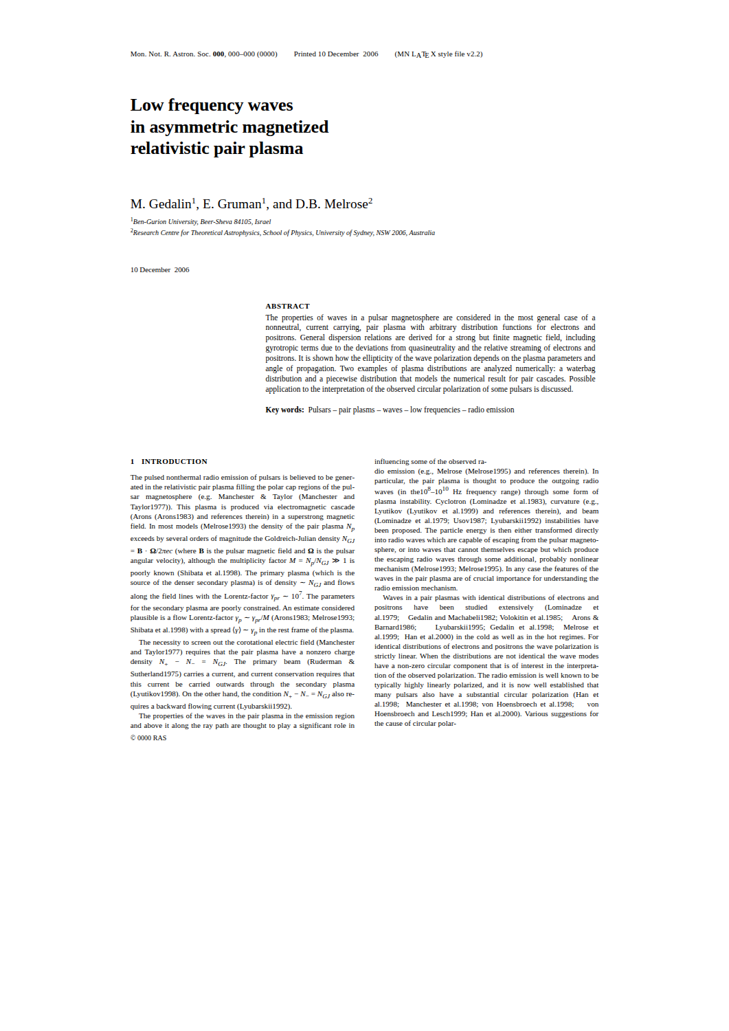Mon. Not. R. Astron. Soc. 000, 000–000 (0000) Printed 10 December 2006 (MN LATEX style file v2.2)
Low frequency waves
in asymmetric magnetized
relativistic pair plasma
M. Gedalin1, E. Gruman1, and D.B. Melrose2
1Ben-Gurion University, Beer-Sheva 84105, Israel
2Research Centre for Theoretical Astrophysics, School of Physics, University of Sydney, NSW 2006, Australia
10 December 2006
ABSTRACT
The properties of waves in a pulsar magnetosphere are considered in the most general case of a nonneutral, current carrying, pair plasma with arbitrary distribution functions for electrons and positrons. General dispersion relations are derived for a strong but finite magnetic field, including gyrotropic terms due to the deviations from quasineutrality and the relative streaming of electrons and positrons. It is shown how the ellipticity of the wave polarization depends on the plasma parameters and angle of propagation. Two examples of plasma distributions are analyzed numerically: a waterbag distribution and a piecewise distribution that models the numerical result for pair cascades. Possible application to the interpretation of the observed circular polarization of some pulsars is discussed.
Key words: Pulsars – pair plasms – waves – low frequencies – radio emission
1 INTRODUCTION
The pulsed nonthermal radio emission of pulsars is believed to be generated in the relativistic pair plasma filling the polar cap regions of the pulsar magnetosphere (e.g. Manchester & Taylor (Manchester and Taylor1977)). This plasma is produced via electromagnetic cascade (Arons (Arons1983) and references therein) in a superstrong magnetic field. In most models (Melrose1993) the density of the pair plasma Np exceeds by several orders of magnitude the Goldreich-Julian density NGJ = B · Ω/2πec (where B is the pulsar magnetic field and Ω is the pulsar angular velocity), although the multiplicity factor M = Np/NGJ ≫ 1 is poorly known (Shibata et al.1998). The primary plasma (which is the source of the denser secondary plasma) is of density ∼ NGJ and flows along the field lines with the Lorentz-factor γpr ∼ 107. The parameters for the secondary plasma are poorly constrained. An estimate considered plausible is a flow Lorentz-factor γp ∼ γpr/M (Arons1983; Melrose1993; Shibata et al.1998) with a spread ⟨γ⟩ ∼ γp in the rest frame of the plasma.
The necessity to screen out the corotational electric field (Manchester and Taylor1977) requires that the pair plasma have a nonzero charge density N+ − N− = NGJ. The primary beam (Ruderman & Sutherland1975) carries a current, and current conservation requires that this current be carried outwards through the secondary plasma (Lyutikov1998). On the other hand, the condition N+ − N− = NGJ also requires a backward flowing current (Lyubarskii1992).
The properties of the waves in the pair plasma in the emission region and above it along the ray path are thought to play a significant role in influencing some of the observed ra-
dio emission (e.g., Melrose (Melrose1995) and references therein). In particular, the pair plasma is thought to produce the outgoing radio waves (in the108–1010 Hz frequency range) through some form of plasma instability. Cyclotron (Lominadze et al.1983), curvature (e.g., Lyutikov (Lyutikov et al.1999) and references therein), and beam (Lominadze et al.1979; Usov1987; Lyubarskii1992) instabilities have been proposed. The particle energy is then either transformed directly into radio waves which are capable of escaping from the pulsar magnetosphere, or into waves that cannot themselves escape but which produce the escaping radio waves through some additional, probably nonlinear mechanism (Melrose1993; Melrose1995). In any case the features of the waves in the pair plasma are of crucial importance for understanding the radio emission mechanism.
Waves in a pair plasmas with identical distributions of electrons and positrons have been studied extensively (Lominadze et al.1979; Gedalin and Machabeli1982; Volokitin et al.1985; Arons & Barnard1986; Lyubarskii1995; Gedalin et al.1998; Melrose et al.1999; Han et al.2000) in the cold as well as in the hot regimes. For identical distributions of electrons and positrons the wave polarization is strictly linear. When the distributions are not identical the wave modes have a non-zero circular component that is of interest in the interpretation of the observed polarization. The radio emission is well known to be typically highly linearly polarized, and it is now well established that many pulsars also have a substantial circular polarization (Han et al.1998; Manchester et al.1998; von Hoensbroech et al.1998; von Hoensbroech and Lesch1999; Han et al.2000). Various suggestions for the cause of circular polar-
© 0000 RAS